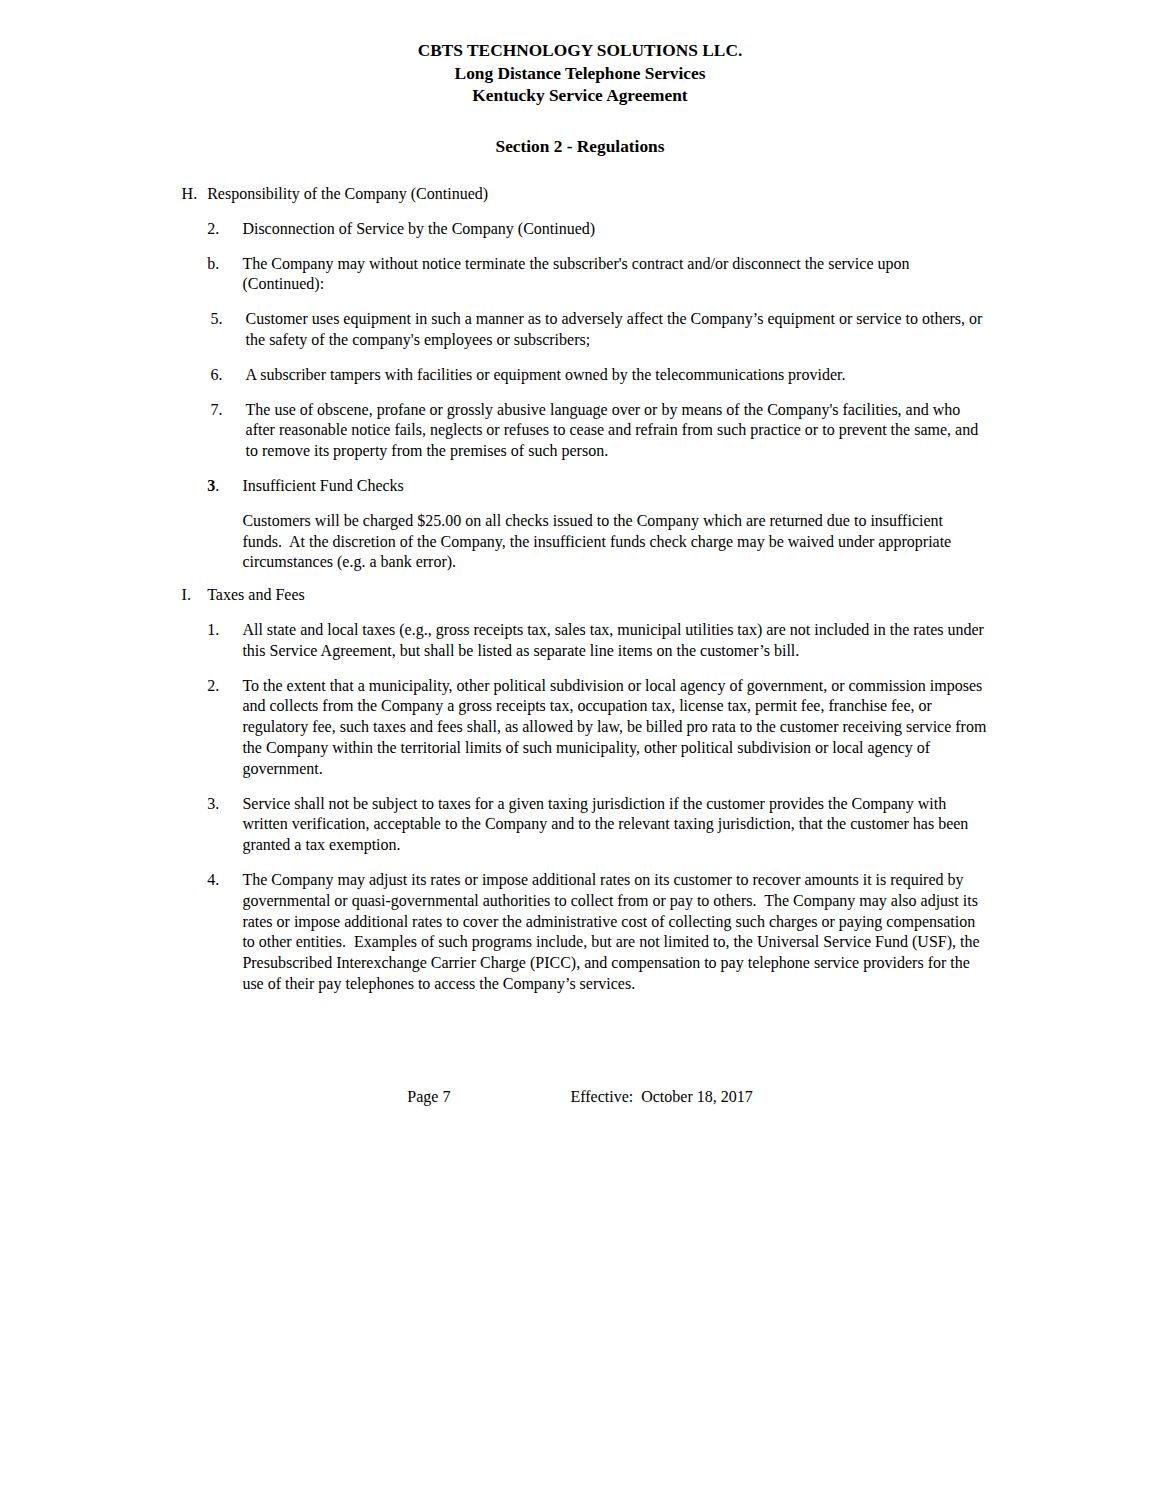CBTS TECHNOLOGY SOLUTIONS LLC.
Long Distance Telephone Services
Kentucky Service Agreement
Section 2 - Regulations
H.
Responsibility of the Company (Continued)
2.
Disconnection of Service by the Company (Continued)
b.
The Company may without notice terminate the subscriber's contract and/or disconnect the service upon (Continued):
5.
Customer uses equipment in such a manner as to adversely affect the Company’s equipment or service to others, or the safety of the company's employees or subscribers;
6.
A subscriber tampers with facilities or equipment owned by the telecommunications provider.
7.
The use of obscene, profane or grossly abusive language over or by means of the Company's facilities, and who after reasonable notice fails, neglects or refuses to cease and refrain from such practice or to prevent the same, and to remove its property from the premises of such person.
3.
Insufficient Fund Checks
Customers will be charged $25.00 on all checks issued to the Company which are returned due to insufficient funds. At the discretion of the Company, the insufficient funds check charge may be waived under appropriate circumstances (e.g. a bank error).
I.
Taxes and Fees
1.
All state and local taxes (e.g., gross receipts tax, sales tax, municipal utilities tax) are not included in the rates under this Service Agreement, but shall be listed as separate line items on the customer’s bill.
2.
To the extent that a municipality, other political subdivision or local agency of government, or commission imposes and collects from the Company a gross receipts tax, occupation tax, license tax, permit fee, franchise fee, or regulatory fee, such taxes and fees shall, as allowed by law, be billed pro rata to the customer receiving service from the Company within the territorial limits of such municipality, other political subdivision or local agency of government.
3.
Service shall not be subject to taxes for a given taxing jurisdiction if the customer provides the Company with written verification, acceptable to the Company and to the relevant taxing jurisdiction, that the customer has been granted a tax exemption.
4.
The Company may adjust its rates or impose additional rates on its customer to recover amounts it is required by governmental or quasi-governmental authorities to collect from or pay to others. The Company may also adjust its rates or impose additional rates to cover the administrative cost of collecting such charges or paying compensation to other entities. Examples of such programs include, but are not limited to, the Universal Service Fund (USF), the Presubscribed Interexchange Carrier Charge (PICC), and compensation to pay telephone service providers for the use of their pay telephones to access the Company’s services.
Page 7 Effective: October 18, 2017